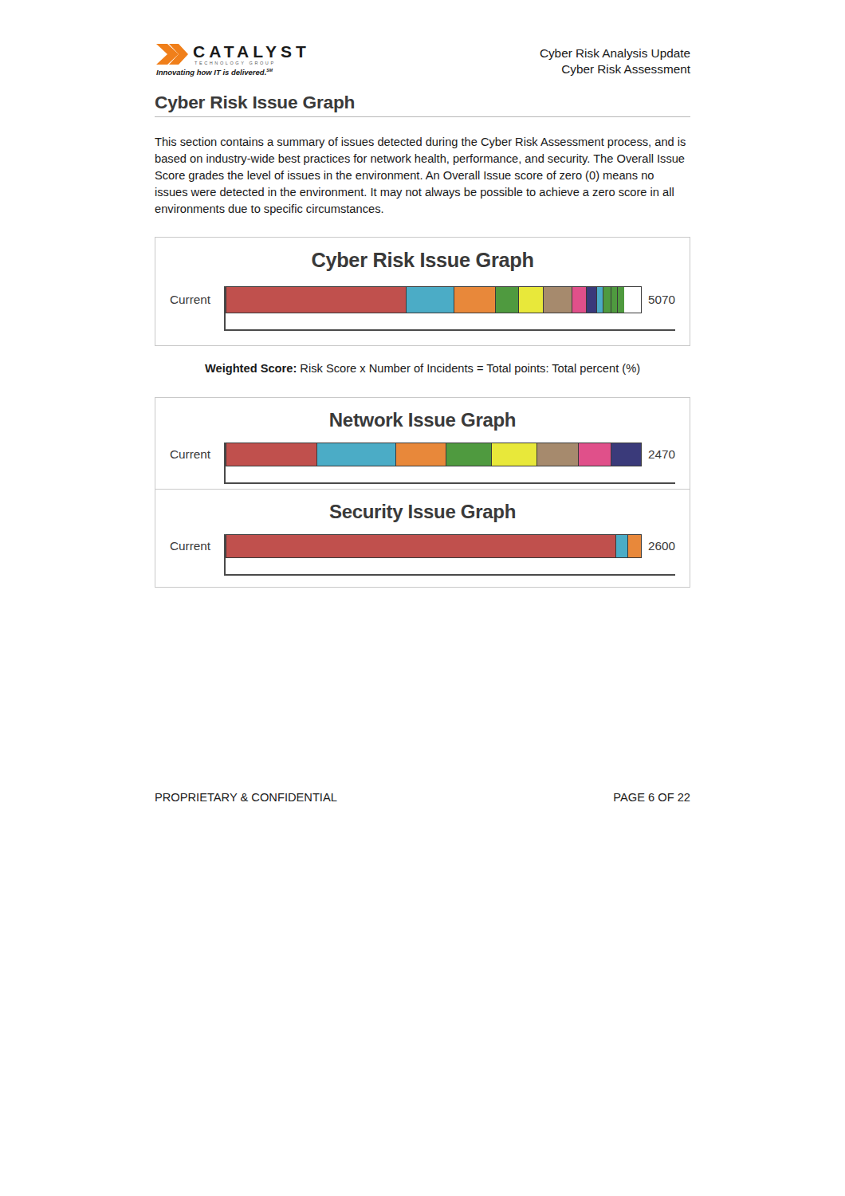CATALYST TECHNOLOGY GROUP
Innovating how IT is delivered.SM
Cyber Risk Analysis Update
Cyber Risk Assessment
Cyber Risk Issue Graph
This section contains a summary of issues detected during the Cyber Risk Assessment process, and is based on industry-wide best practices for network health, performance, and security. The Overall Issue Score grades the level of issues in the environment. An Overall Issue score of zero (0) means no issues were detected in the environment. It may not always be possible to achieve a zero score in all environments due to specific circumstances.
Cyber Risk Issue Graph
Current
5070
Weighted Score: Risk Score x Number of Incidents = Total points: Total percent (%)
Network Issue Graph
Current
2470
Security Issue Graph
Current
2600
PROPRIETARY & CONFIDENTIAL PAGE 6 OF 22